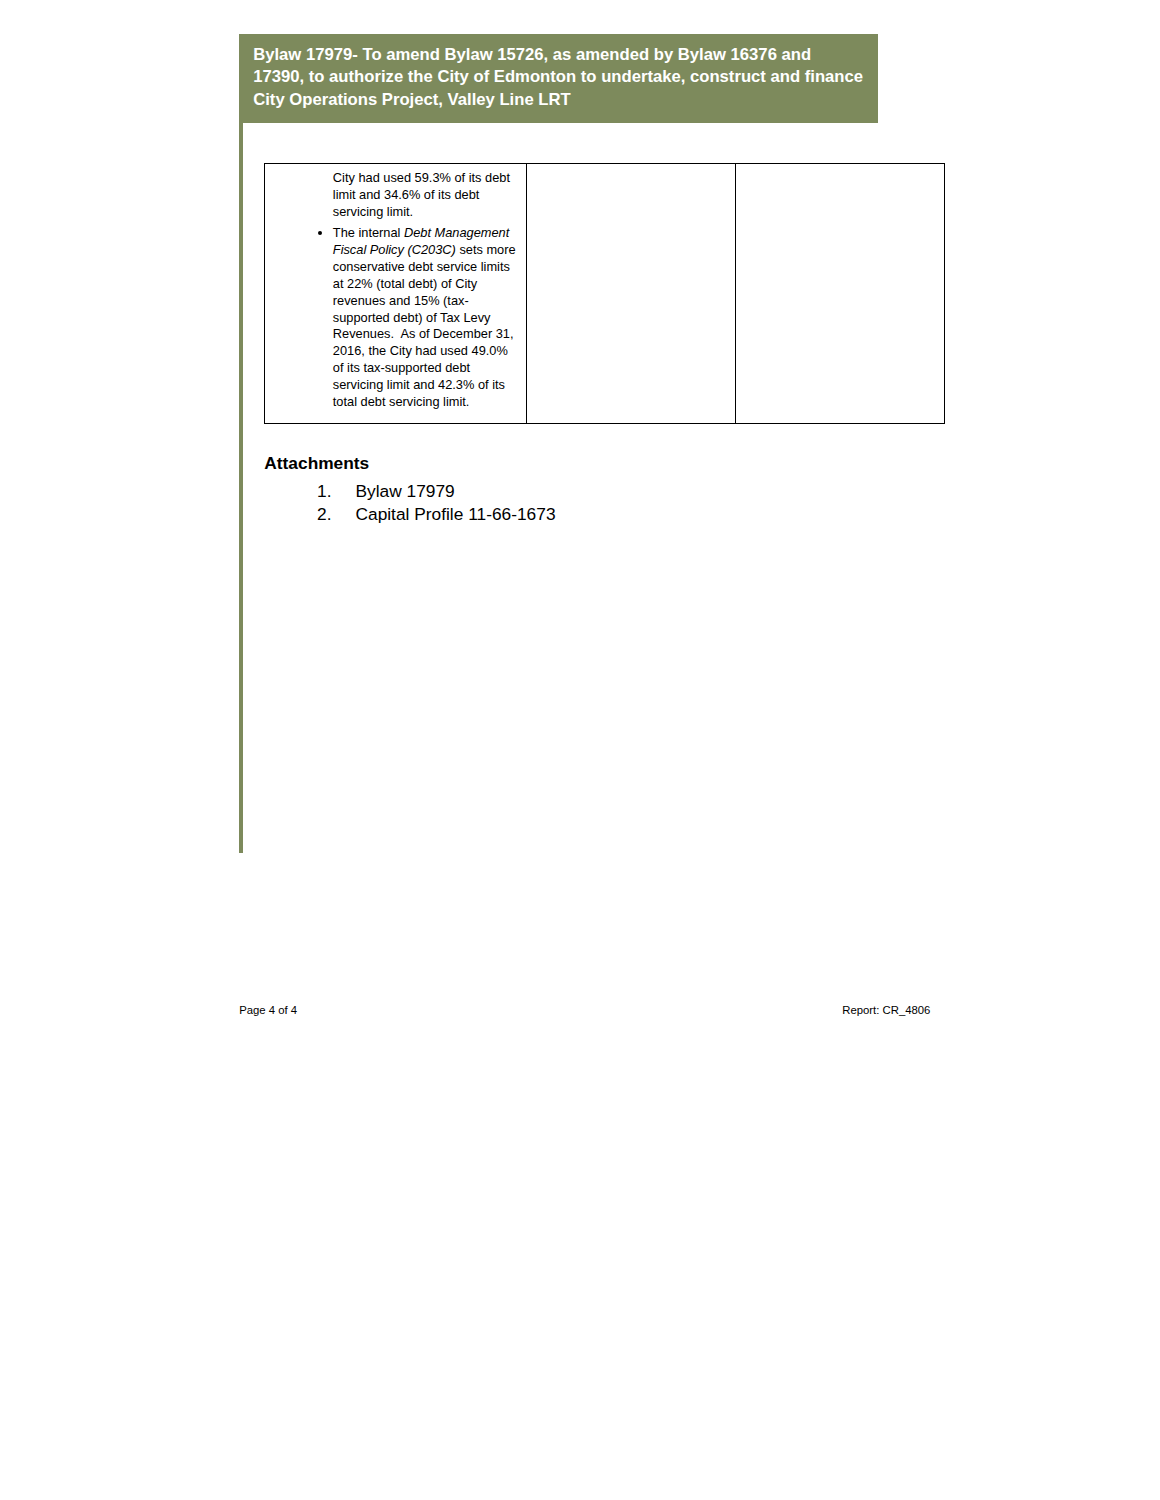Bylaw 17979- To amend Bylaw 15726, as amended by Bylaw 16376 and 17390, to authorize the City of Edmonton to undertake, construct and finance City Operations Project, Valley Line LRT
| City had used 59.3% of its debt limit and 34.6% of its debt servicing limit. The internal Debt Management Fiscal Policy (C203C) sets more conservative debt service limits at 22% (total debt) of City revenues and 15% (tax-supported debt) of Tax Levy Revenues. As of December 31, 2016, the City had used 49.0% of its tax-supported debt servicing limit and 42.3% of its total debt servicing limit. | | |
Attachments
1. Bylaw 17979
2. Capital Profile 11-66-1673
Page 4 of 4
Report: CR_4806